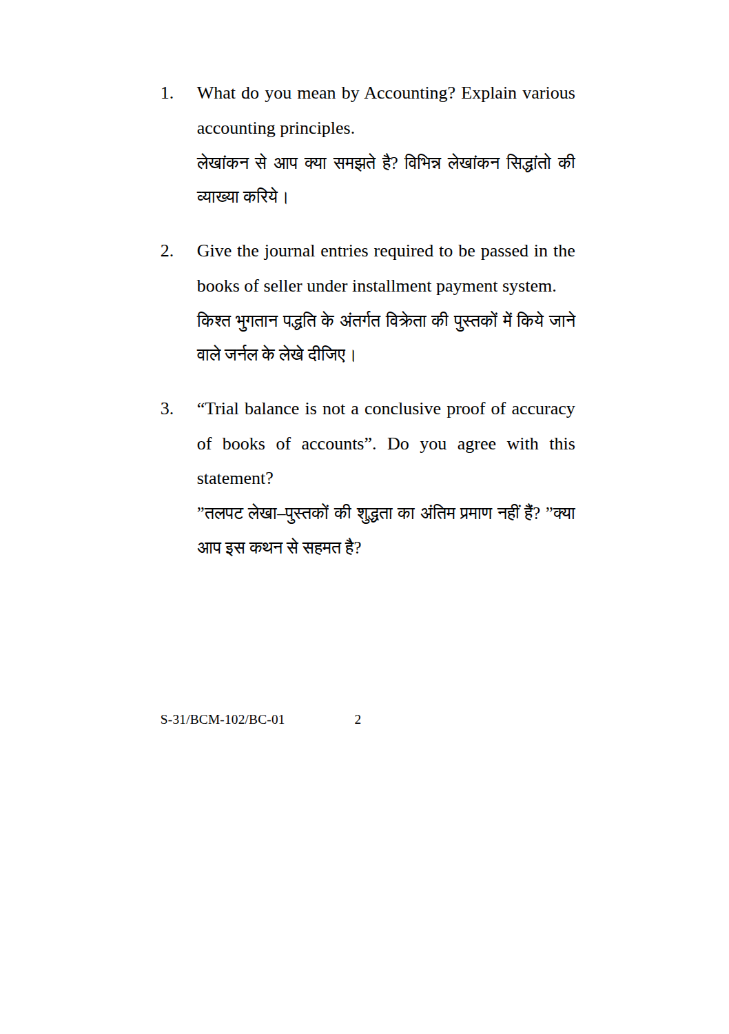1.
What do you mean by Accounting? Explain various accounting principles.
लेखांकन से आप क्या समझते है? विभिन्न लेखांकन सिद्धांतो की व्याख्या करिये।
2.
Give the journal entries required to be passed in the books of seller under installment payment system.
किश्त भुगतान पद्धति के अंतर्गत विक्रेता की पुस्तकों में किये जाने वाले जर्नल के लेखे दीजिए।
3.
“Trial balance is not a conclusive proof of accuracy of books of accounts”. Do you agree with this statement?
”तलपट लेखा–पुस्तकों की शुद्धता का अंतिम प्रमाण नहीं हैं? ”क्या आप इस कथन से सहमत है?
S-31/BCM-102/BC-01 2